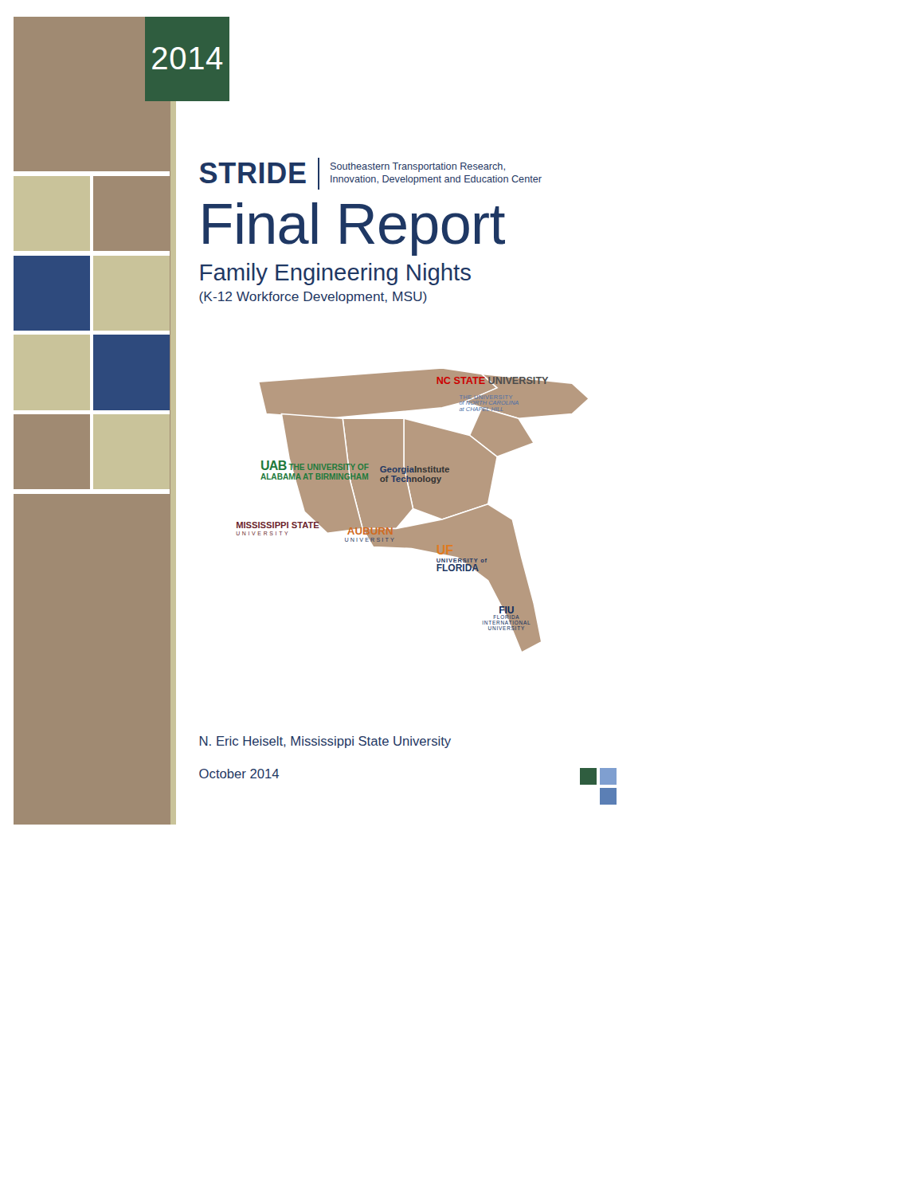2014
STRIDE
Southeastern Transportation Research,
Innovation, Development and Education Center
Final Report
Family Engineering Nights
(K-12 Workforce Development, MSU)
NC STATE UNIVERSITY
THE UNIVERSITY
of NORTH CAROLINA
at CHAPEL HILL
UAB THE UNIVERSITY OF
ALABAMA AT BIRMINGHAM
Georgia Institute
of Technology
MISSISSIPPI STATEUNIVERSITY
AUBURNUNIVERSITY
UF UNIVERSITY of FLORIDA
FIUFLORIDA
INTERNATIONAL
UNIVERSITY
N. Eric Heiselt, Mississippi State University
October 2014